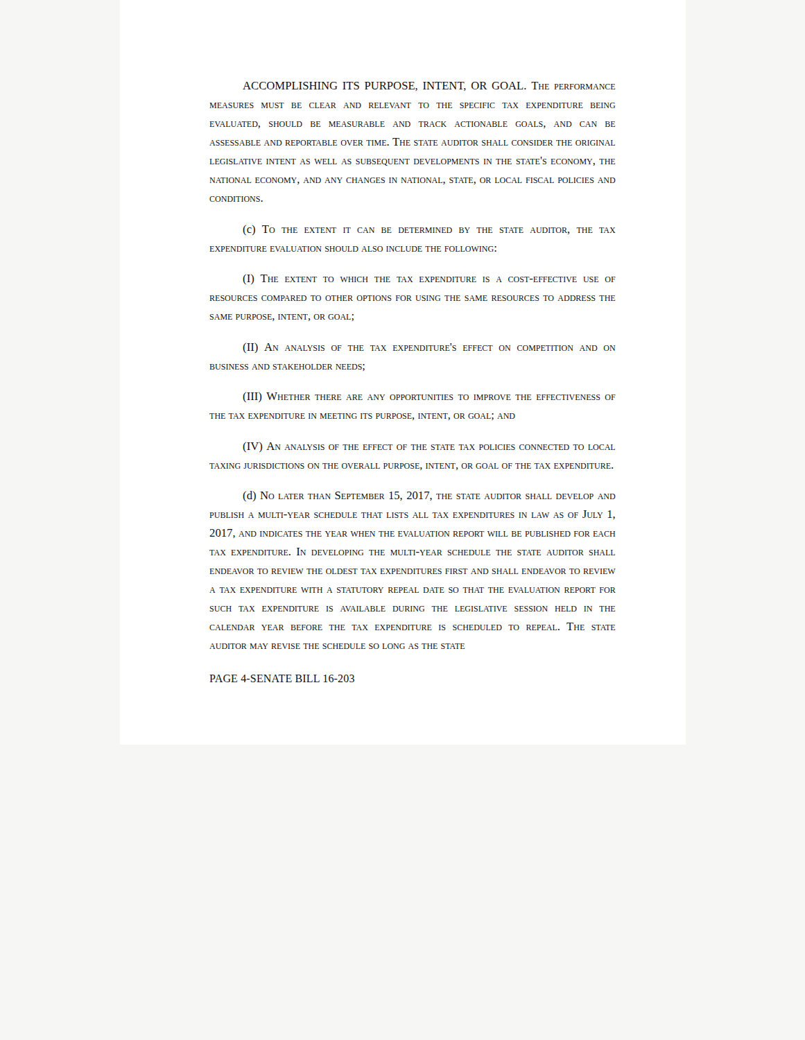ACCOMPLISHING ITS PURPOSE, INTENT, OR GOAL. The performance measures must be clear and relevant to the specific tax expenditure being evaluated, should be measurable and track actionable goals, and can be assessable and reportable over time. The state auditor shall consider the original legislative intent as well as subsequent developments in the state's economy, the national economy, and any changes in national, state, or local fiscal policies and conditions.
(c) To the extent it can be determined by the state auditor, the tax expenditure evaluation should also include the following:
(I) The extent to which the tax expenditure is a cost-effective use of resources compared to other options for using the same resources to address the same purpose, intent, or goal;
(II) An analysis of the tax expenditure's effect on competition and on business and stakeholder needs;
(III) Whether there are any opportunities to improve the effectiveness of the tax expenditure in meeting its purpose, intent, or goal; and
(IV) An analysis of the effect of the state tax policies connected to local taxing jurisdictions on the overall purpose, intent, or goal of the tax expenditure.
(d) No later than September 15, 2017, the state auditor shall develop and publish a multi-year schedule that lists all tax expenditures in law as of July 1, 2017, and indicates the year when the evaluation report will be published for each tax expenditure. In developing the multi-year schedule the state auditor shall endeavor to review the oldest tax expenditures first and shall endeavor to review a tax expenditure with a statutory repeal date so that the evaluation report for such tax expenditure is available during the legislative session held in the calendar year before the tax expenditure is scheduled to repeal. The state auditor may revise the schedule so long as the state
PAGE 4-SENATE BILL 16-203